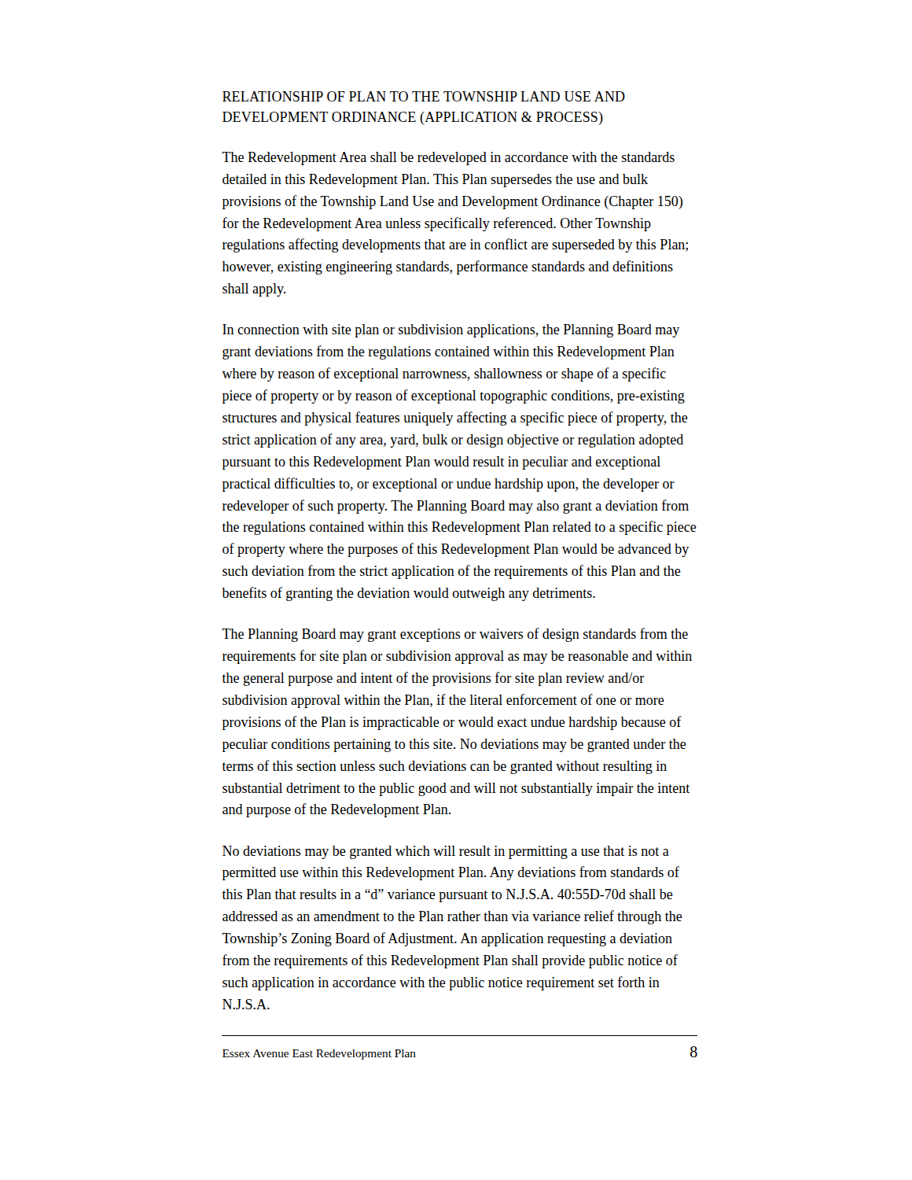Relationship of Plan to the Township Land Use and Development Ordinance (Application & Process)
The Redevelopment Area shall be redeveloped in accordance with the standards detailed in this Redevelopment Plan. This Plan supersedes the use and bulk provisions of the Township Land Use and Development Ordinance (Chapter 150) for the Redevelopment Area unless specifically referenced. Other Township regulations affecting developments that are in conflict are superseded by this Plan; however, existing engineering standards, performance standards and definitions shall apply.
In connection with site plan or subdivision applications, the Planning Board may grant deviations from the regulations contained within this Redevelopment Plan where by reason of exceptional narrowness, shallowness or shape of a specific piece of property or by reason of exceptional topographic conditions, pre-existing structures and physical features uniquely affecting a specific piece of property, the strict application of any area, yard, bulk or design objective or regulation adopted pursuant to this Redevelopment Plan would result in peculiar and exceptional practical difficulties to, or exceptional or undue hardship upon, the developer or redeveloper of such property. The Planning Board may also grant a deviation from the regulations contained within this Redevelopment Plan related to a specific piece of property where the purposes of this Redevelopment Plan would be advanced by such deviation from the strict application of the requirements of this Plan and the benefits of granting the deviation would outweigh any detriments.
The Planning Board may grant exceptions or waivers of design standards from the requirements for site plan or subdivision approval as may be reasonable and within the general purpose and intent of the provisions for site plan review and/or subdivision approval within the Plan, if the literal enforcement of one or more provisions of the Plan is impracticable or would exact undue hardship because of peculiar conditions pertaining to this site. No deviations may be granted under the terms of this section unless such deviations can be granted without resulting in substantial detriment to the public good and will not substantially impair the intent and purpose of the Redevelopment Plan.
No deviations may be granted which will result in permitting a use that is not a permitted use within this Redevelopment Plan. Any deviations from standards of this Plan that results in a “d” variance pursuant to N.J.S.A. 40:55D-70d shall be addressed as an amendment to the Plan rather than via variance relief through the Township’s Zoning Board of Adjustment. An application requesting a deviation from the requirements of this Redevelopment Plan shall provide public notice of such application in accordance with the public notice requirement set forth in N.J.S.A.
Essex Avenue East Redevelopment Plan 8